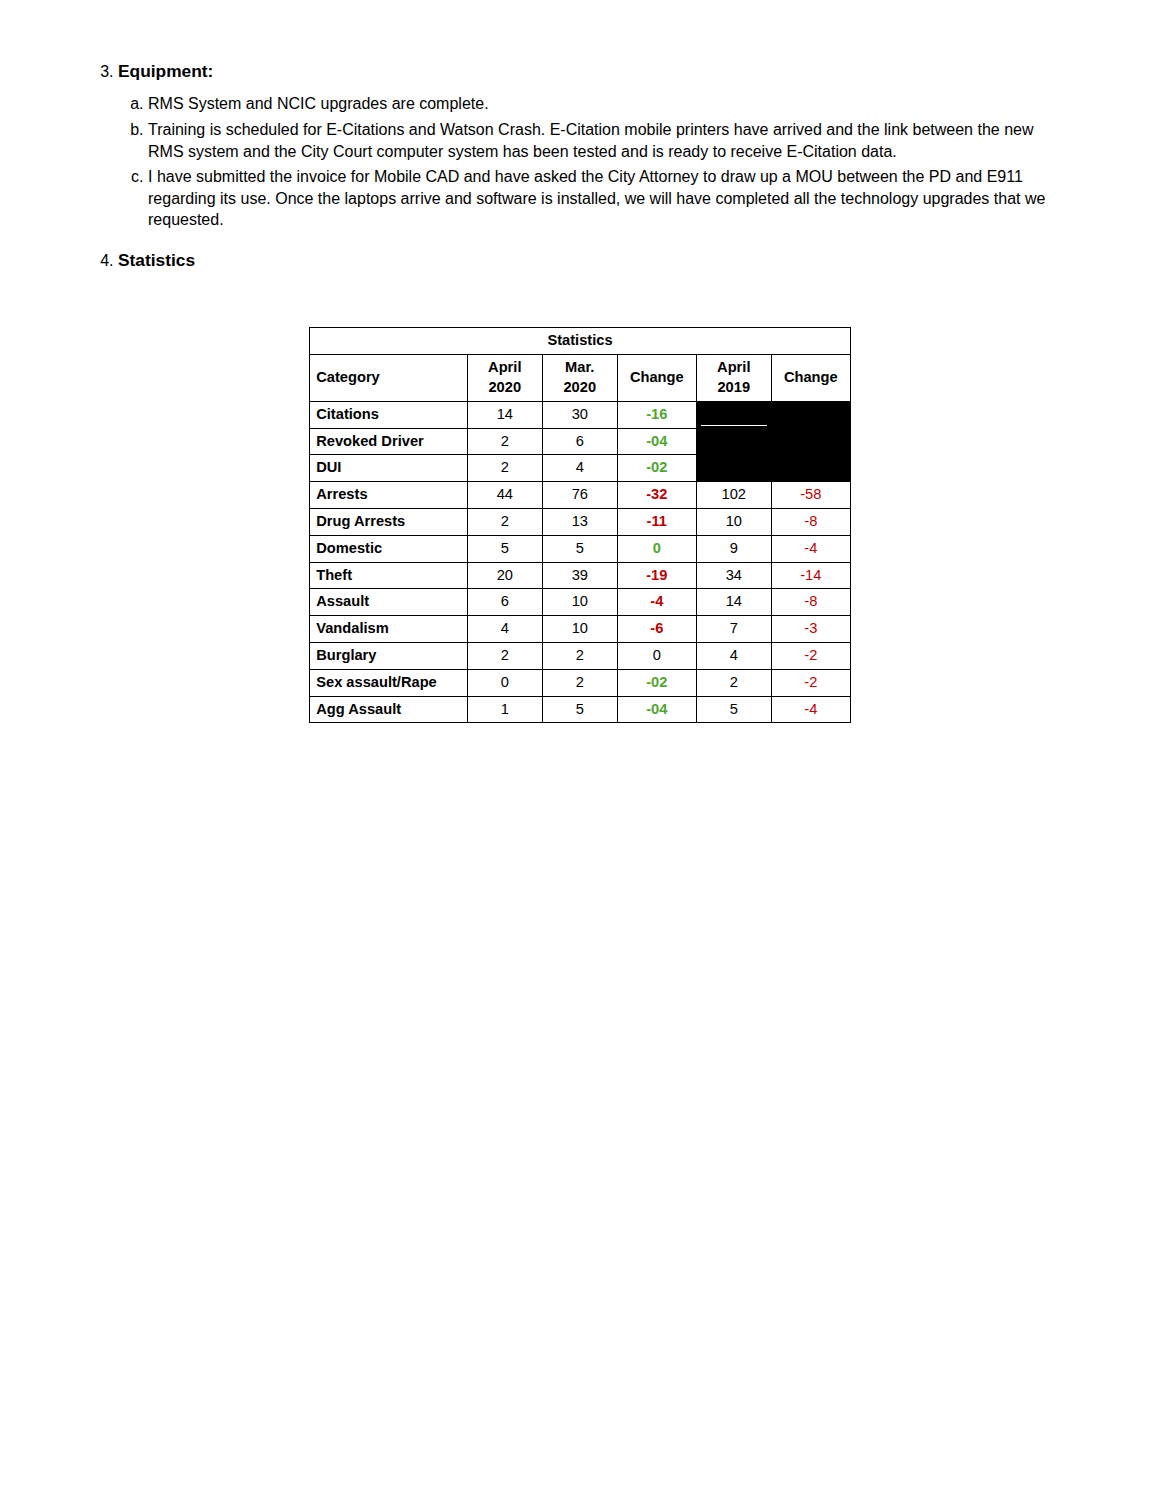Equipment:
RMS System and NCIC upgrades are complete.
Training is scheduled for E-Citations and Watson Crash. E-Citation mobile printers have arrived and the link between the new RMS system and the City Court computer system has been tested and is ready to receive E-Citation data.
I have submitted the invoice for Mobile CAD and have asked the City Attorney to draw up a MOU between the PD and E911 regarding its use. Once the laptops arrive and software is installed, we will have completed all the technology upgrades that we requested.
Statistics
Statistics
| Category | April 2020 | Mar. 2020 | Change | April 2019 | Change |
| --- | --- | --- | --- | --- | --- |
| Citations | 14 | 30 | -16 | | |
| Revoked Driver | 2 | 6 | -04 | | |
| DUI | 2 | 4 | -02 | | |
| Arrests | 44 | 76 | -32 | 102 | -58 |
| Drug Arrests | 2 | 13 | -11 | 10 | -8 |
| Domestic | 5 | 5 | 0 | 9 | -4 |
| Theft | 20 | 39 | -19 | 34 | -14 |
| Assault | 6 | 10 | -4 | 14 | -8 |
| Vandalism | 4 | 10 | -6 | 7 | -3 |
| Burglary | 2 | 2 | 0 | 4 | -2 |
| Sex assault/Rape | 0 | 2 | -02 | 2 | -2 |
| Agg Assault | 1 | 5 | -04 | 5 | -4 |